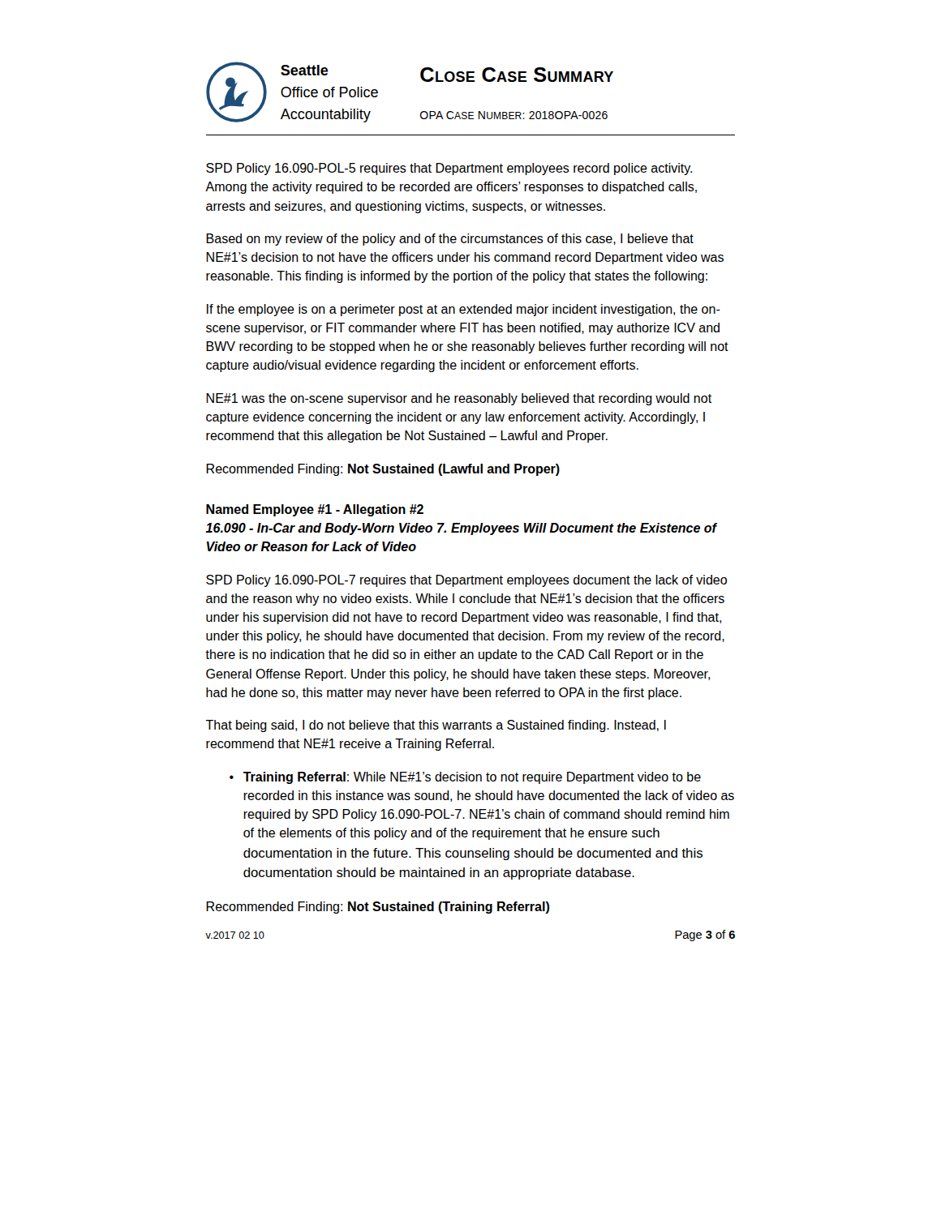Seattle
Office of Police
Accountability
Close Case Summary
OPA CASE NUMBER: 2018OPA-0026
SPD Policy 16.090-POL-5 requires that Department employees record police activity. Among the activity required to be recorded are officers’ responses to dispatched calls, arrests and seizures, and questioning victims, suspects, or witnesses.
Based on my review of the policy and of the circumstances of this case, I believe that NE#1’s decision to not have the officers under his command record Department video was reasonable. This finding is informed by the portion of the policy that states the following:
If the employee is on a perimeter post at an extended major incident investigation, the on-scene supervisor, or FIT commander where FIT has been notified, may authorize ICV and BWV recording to be stopped when he or she reasonably believes further recording will not capture audio/visual evidence regarding the incident or enforcement efforts.
NE#1 was the on-scene supervisor and he reasonably believed that recording would not capture evidence concerning the incident or any law enforcement activity. Accordingly, I recommend that this allegation be Not Sustained – Lawful and Proper.
Recommended Finding: Not Sustained (Lawful and Proper)
Named Employee #1 - Allegation #2
16.090 - In-Car and Body-Worn Video 7. Employees Will Document the Existence of Video or Reason for Lack of Video
SPD Policy 16.090-POL-7 requires that Department employees document the lack of video and the reason why no video exists. While I conclude that NE#1’s decision that the officers under his supervision did not have to record Department video was reasonable, I find that, under this policy, he should have documented that decision. From my review of the record, there is no indication that he did so in either an update to the CAD Call Report or in the General Offense Report. Under this policy, he should have taken these steps. Moreover, had he done so, this matter may never have been referred to OPA in the first place.
That being said, I do not believe that this warrants a Sustained finding. Instead, I recommend that NE#1 receive a Training Referral.
Training Referral: While NE#1’s decision to not require Department video to be recorded in this instance was sound, he should have documented the lack of video as required by SPD Policy 16.090-POL-7. NE#1’s chain of command should remind him of the elements of this policy and of the requirement that he ensure such documentation in the future. This counseling should be documented and this documentation should be maintained in an appropriate database.
Recommended Finding: Not Sustained (Training Referral)
v.2017 02 10
Page 3 of 6